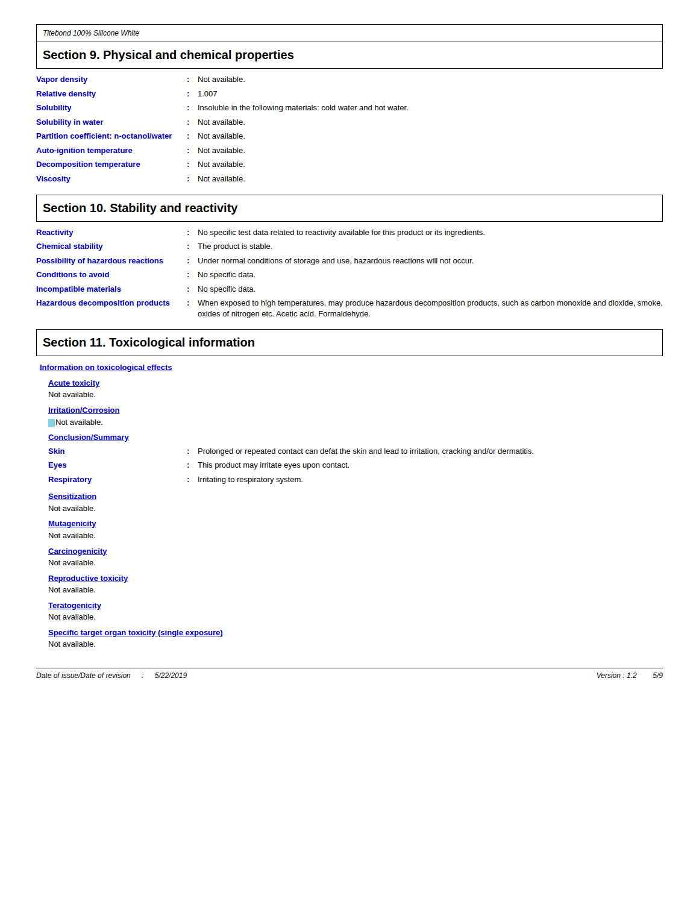Titebond 100% Silicone White
Section 9. Physical and chemical properties
| Vapor density | : | Not available. |
| Relative density | : | 1.007 |
| Solubility | : | Insoluble in the following materials: cold water and hot water. |
| Solubility in water | : | Not available. |
| Partition coefficient: n-octanol/water | : | Not available. |
| Auto-ignition temperature | : | Not available. |
| Decomposition temperature | : | Not available. |
| Viscosity | : | Not available. |
Section 10. Stability and reactivity
| Reactivity | : | No specific test data related to reactivity available for this product or its ingredients. |
| Chemical stability | : | The product is stable. |
| Possibility of hazardous reactions | : | Under normal conditions of storage and use, hazardous reactions will not occur. |
| Conditions to avoid | : | No specific data. |
| Incompatible materials | : | No specific data. |
| Hazardous decomposition products | : | When exposed to high temperatures, may produce hazardous decomposition products, such as carbon monoxide and dioxide, smoke, oxides of nitrogen etc. Acetic acid. Formaldehyde. |
Section 11. Toxicological information
Information on toxicological effects
Acute toxicity
Not available.
Irritation/Corrosion
Not available.
Conclusion/Summary
| Skin | : | Prolonged or repeated contact can defat the skin and lead to irritation, cracking and/or dermatitis. |
| Eyes | : | This product may irritate eyes upon contact. |
| Respiratory | : | Irritating to respiratory system. |
Sensitization
Not available.
Mutagenicity
Not available.
Carcinogenicity
Not available.
Reproductive toxicity
Not available.
Teratogenicity
Not available.
Specific target organ toxicity (single exposure)
Not available.
Date of issue/Date of revision: 5/22/2019
Version : 1.2 5/9